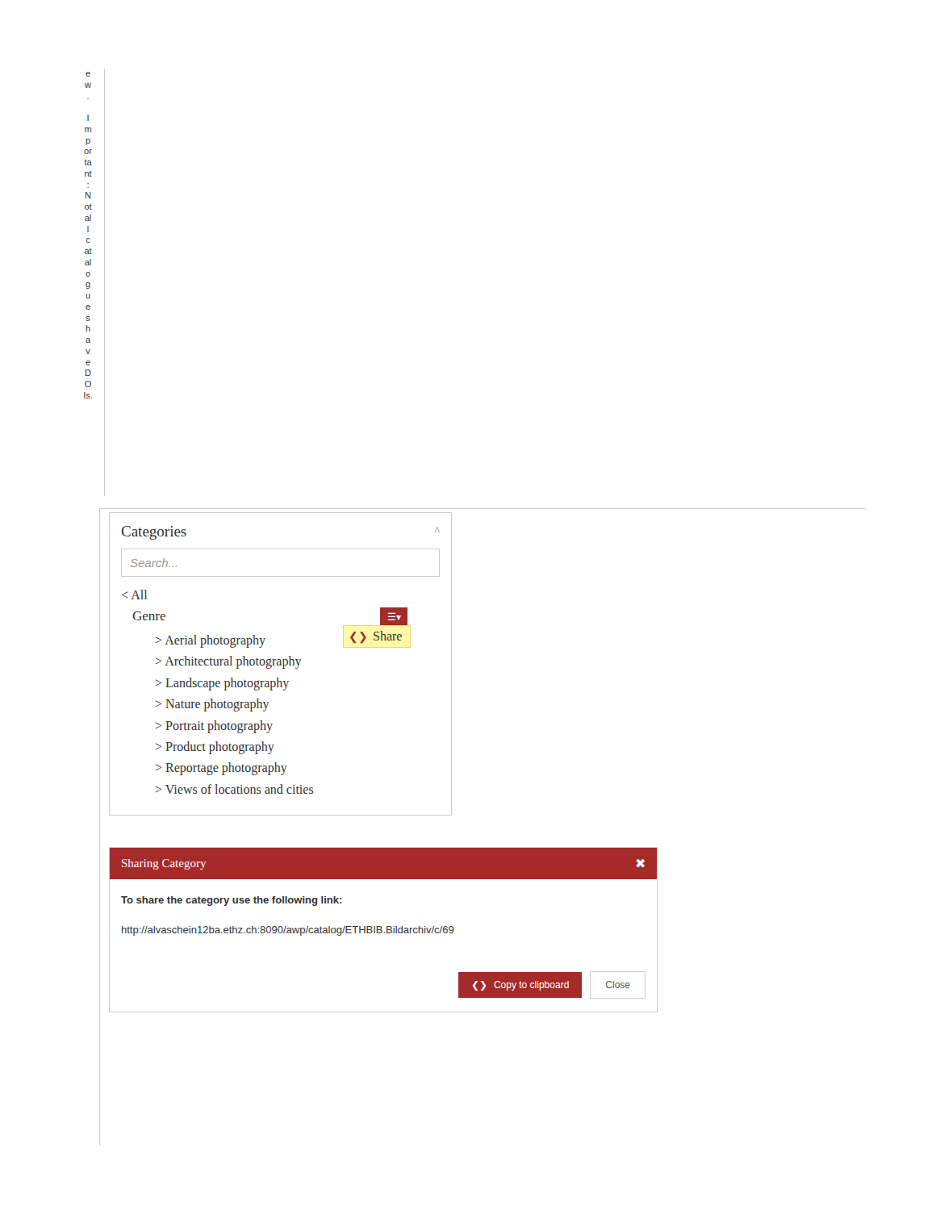e
w
.
I
m
p
or
ta
nt
:
N
ot
al
l
c
at
al
o
g
u
e
s
h
a
v
e
D
O
Is.
Categories ^
Search...
< All
Genre ☰▾
❮❯ Share
Aerial photography
Architectural photography
Landscape photography
Nature photography
Portrait photography
Product photography
Reportage photography
Views of locations and cities
Sharing Category ✖
To share the category use the following link:
http://alvaschein12ba.ethz.ch:8090/awp/catalog/ETHBIB.Bildarchiv/c/69
❮❯ Copy to clipboard Close